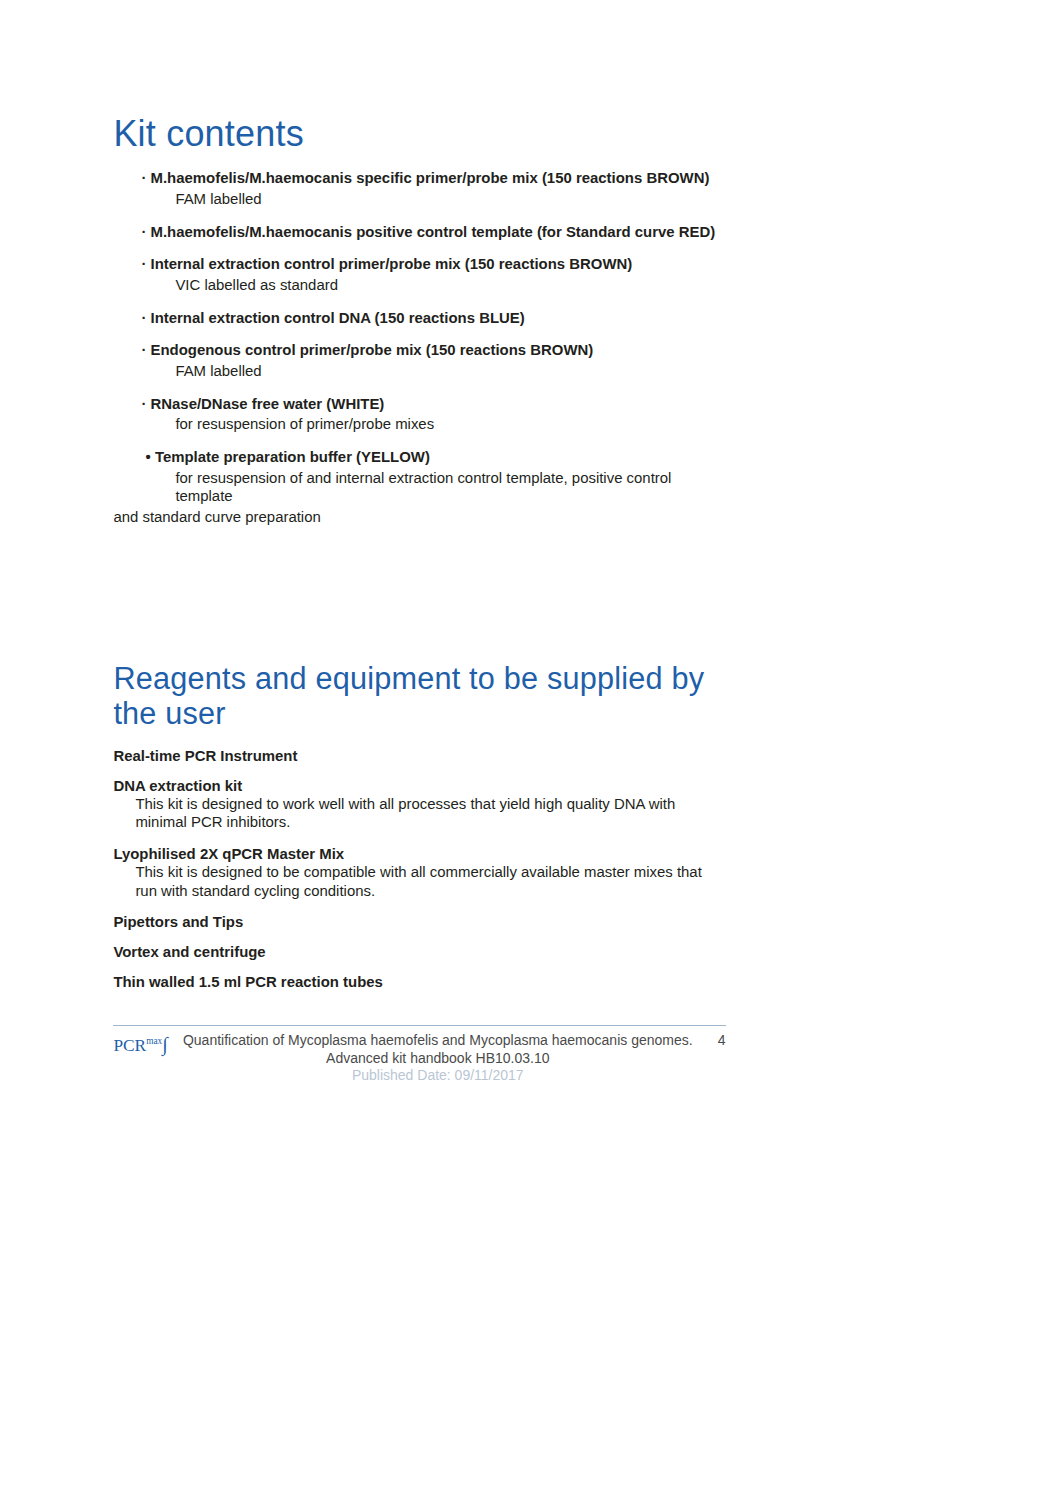Kit contents
· M.haemofelis/M.haemocanis specific primer/probe mix (150 reactions BROWN) FAM labelled
· M.haemofelis/M.haemocanis positive control template (for Standard curve RED)
· Internal extraction control primer/probe mix (150 reactions BROWN) VIC labelled as standard
· Internal extraction control DNA (150 reactions BLUE)
· Endogenous control primer/probe mix (150 reactions BROWN) FAM labelled
· RNase/DNase free water (WHITE) for resuspension of primer/probe mixes
• Template preparation buffer (YELLOW) for resuspension of and internal extraction control template, positive control template and standard curve preparation
Reagents and equipment to be supplied by the user
Real-time PCR Instrument
DNA extraction kit
This kit is designed to work well with all processes that yield high quality DNA with minimal PCR inhibitors.
Lyophilised 2X qPCR Master Mix
This kit is designed to be compatible with all commercially available master mixes that run with standard cycling conditions.
Pipettors and Tips
Vortex and centrifuge
Thin walled 1.5 ml PCR reaction tubes
PCRmax∫
Quantification of Mycoplasma haemofelis and Mycoplasma haemocanis genomes.
Advanced kit handbook HB10.03.10
Published Date: 09/11/2017
4